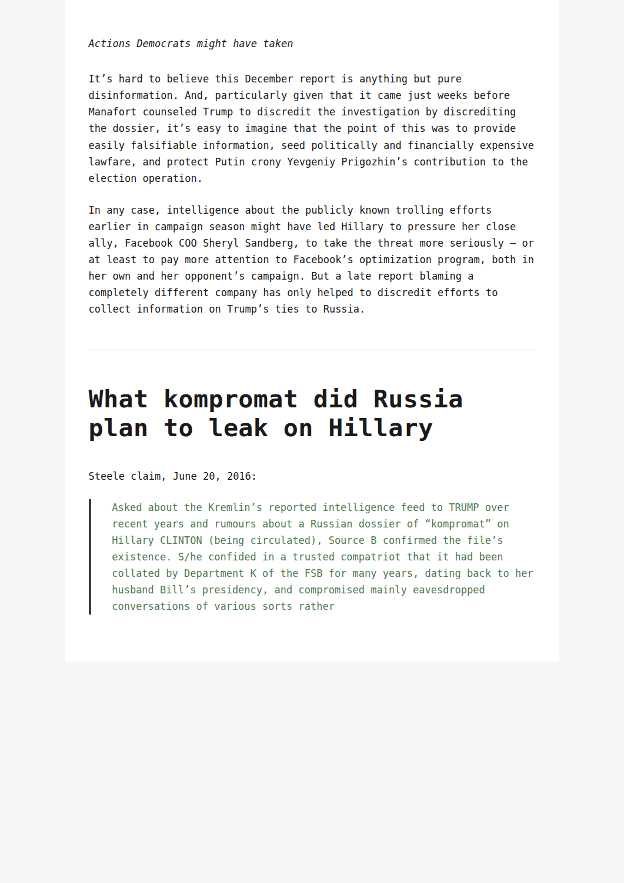Actions Democrats might have taken
It’s hard to believe this December report is anything but pure disinformation. And, particularly given that it came just weeks before Manafort counseled Trump to discredit the investigation by discrediting the dossier, it’s easy to imagine that the point of this was to provide easily falsifiable information, seed politically and financially expensive lawfare, and protect Putin crony Yevgeniy Prigozhin’s contribution to the election operation.
In any case, intelligence about the publicly known trolling efforts earlier in campaign season might have led Hillary to pressure her close ally, Facebook COO Sheryl Sandberg, to take the threat more seriously — or at least to pay more attention to Facebook’s optimization program, both in her own and her opponent’s campaign. But a late report blaming a completely different company has only helped to discredit efforts to collect information on Trump’s ties to Russia.
What kompromat did Russia plan to leak on Hillary
Steele claim, June 20, 2016:
Asked about the Kremlin’s reported intelligence feed to TRUMP over recent years and rumours about a Russian dossier of “kompromat” on Hillary CLINTON (being circulated), Source B confirmed the file’s existence. S/he confided in a trusted compatriot that it had been collated by Department K of the FSB for many years, dating back to her husband Bill’s presidency, and compromised mainly eavesdropped conversations of various sorts rather